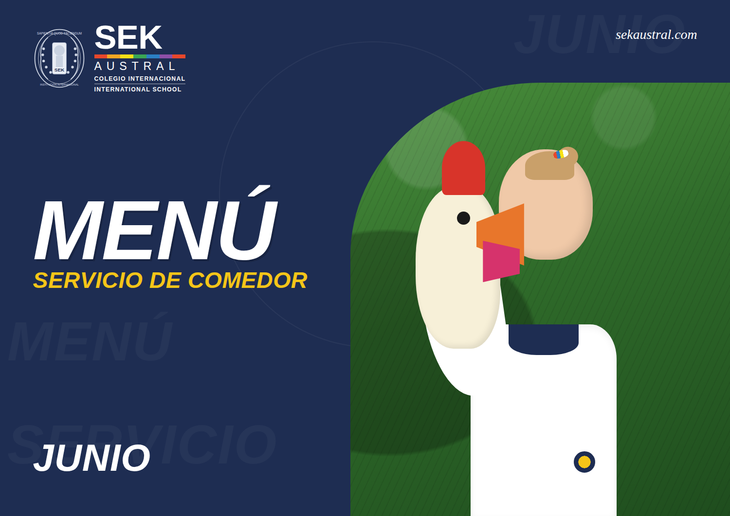JUNIO
MENÚ
SERVICIO
SEK SAPIENTIA QUOD FACIENDUM INSTITUCIÓN INTERNACIONAL
SEK
AUSTRAL
COLEGIO INTERNACIONAL
INTERNATIONAL SCHOOL
sekaustral.com
MENÚ
SERVICIO DE COMEDOR
JUNIO
Cartel del menú del servicio de comedor correspondiente al mes de junio del Colegio Internacional SEK Austral.